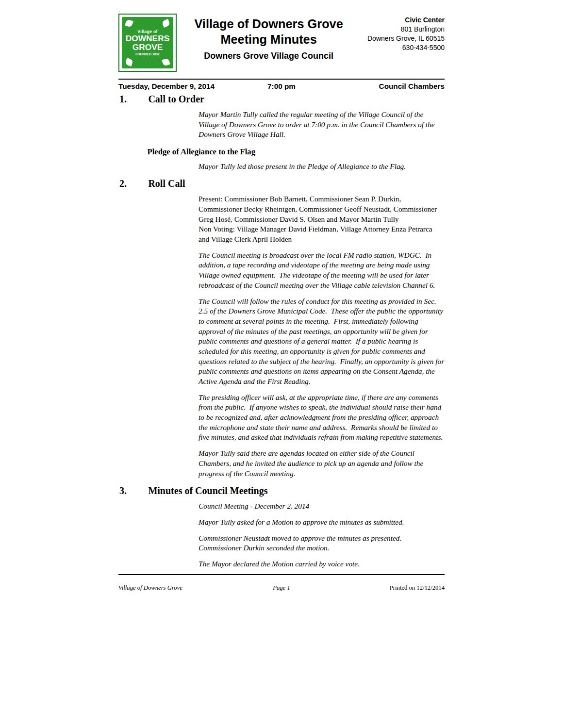.
Village of DOWNERS GROVE FOUNDED 1832
Village of Downers Grove
Meeting Minutes
Downers Grove Village Council
Civic Center
801 Burlington
Downers Grove, IL 60515
630-434-5500
Tuesday, December 9, 2014
7:00 pm
Council Chambers
1.
Call to Order
Mayor Martin Tully called the regular meeting of the Village Council of the Village of Downers Grove to order at 7:00 p.m. in the Council Chambers of the Downers Grove Village Hall.
Pledge of Allegiance to the Flag
Mayor Tully led those present in the Pledge of Allegiance to the Flag.
2.
Roll Call
Present: Commissioner Bob Barnett, Commissioner Sean P. Durkin, Commissioner Becky Rheintgen, Commissioner Geoff Neustadt, Commissioner Greg Hosé, Commissioner David S. Olsen and Mayor Martin Tully
Non Voting: Village Manager David Fieldman, Village Attorney Enza Petrarca and Village Clerk April Holden
The Council meeting is broadcast over the local FM radio station, WDGC. In addition, a tape recording and videotape of the meeting are being made using Village owned equipment. The videotape of the meeting will be used for later rebroadcast of the Council meeting over the Village cable television Channel 6.
The Council will follow the rules of conduct for this meeting as provided in Sec. 2.5 of the Downers Grove Municipal Code. These offer the public the opportunity to comment at several points in the meeting. First, immediately following approval of the minutes of the past meetings, an opportunity will be given for public comments and questions of a general matter. If a public hearing is scheduled for this meeting, an opportunity is given for public comments and questions related to the subject of the hearing. Finally, an opportunity is given for public comments and questions on items appearing on the Consent Agenda, the Active Agenda and the First Reading.
The presiding officer will ask, at the appropriate time, if there are any comments from the public. If anyone wishes to speak, the individual should raise their hand to be recognized and, after acknowledgment from the presiding officer, approach the microphone and state their name and address. Remarks should be limited to five minutes, and asked that individuals refrain from making repetitive statements.
Mayor Tully said there are agendas located on either side of the Council Chambers, and he invited the audience to pick up an agenda and follow the progress of the Council meeting.
3.
Minutes of Council Meetings
Council Meeting - December 2, 2014
Mayor Tully asked for a Motion to approve the minutes as submitted.
Commissioner Neustadt moved to approve the minutes as presented. Commissioner Durkin seconded the motion.
The Mayor declared the Motion carried by voice vote.
Village of Downers Grove
Page 1
Printed on 12/12/2014